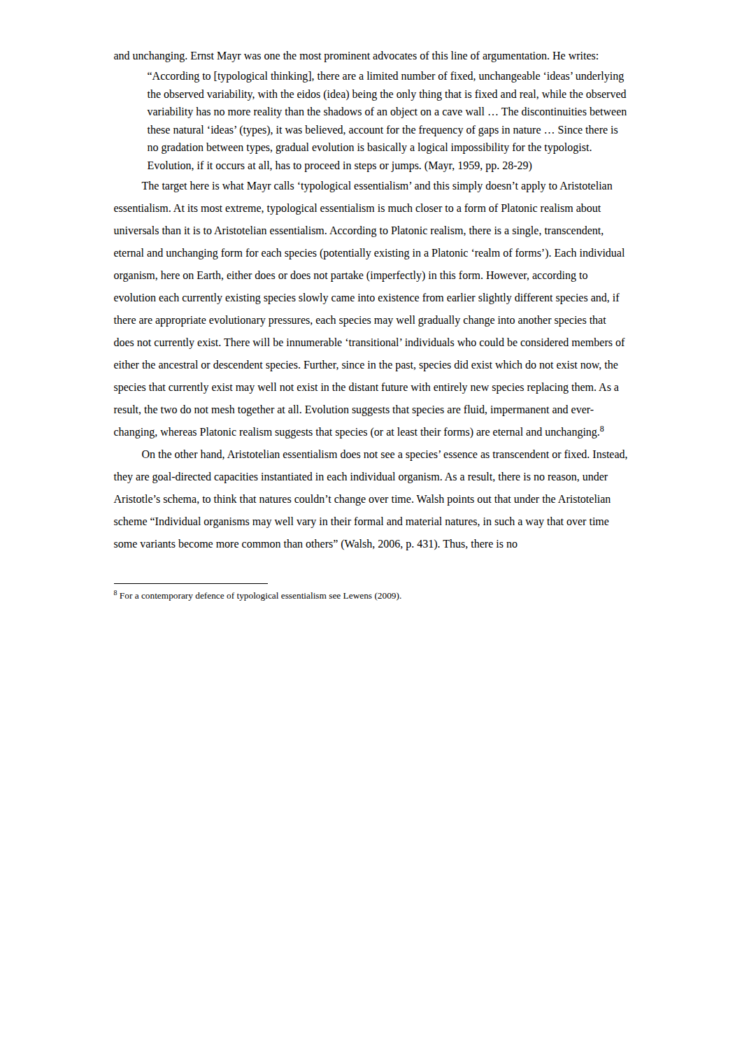and unchanging. Ernst Mayr was one the most prominent advocates of this line of argumentation. He writes:
“According to [typological thinking], there are a limited number of fixed, unchangeable ‘ideas’ underlying the observed variability, with the eidos (idea) being the only thing that is fixed and real, while the observed variability has no more reality than the shadows of an object on a cave wall … The discontinuities between these natural ‘ideas’ (types), it was believed, account for the frequency of gaps in nature … Since there is no gradation between types, gradual evolution is basically a logical impossibility for the typologist. Evolution, if it occurs at all, has to proceed in steps or jumps. (Mayr, 1959, pp. 28-29)
The target here is what Mayr calls ‘typological essentialism’ and this simply doesn’t apply to Aristotelian essentialism. At its most extreme, typological essentialism is much closer to a form of Platonic realism about universals than it is to Aristotelian essentialism. According to Platonic realism, there is a single, transcendent, eternal and unchanging form for each species (potentially existing in a Platonic ‘realm of forms’). Each individual organism, here on Earth, either does or does not partake (imperfectly) in this form. However, according to evolution each currently existing species slowly came into existence from earlier slightly different species and, if there are appropriate evolutionary pressures, each species may well gradually change into another species that does not currently exist. There will be innumerable ‘transitional’ individuals who could be considered members of either the ancestral or descendent species. Further, since in the past, species did exist which do not exist now, the species that currently exist may well not exist in the distant future with entirely new species replacing them. As a result, the two do not mesh together at all. Evolution suggests that species are fluid, impermanent and ever-changing, whereas Platonic realism suggests that species (or at least their forms) are eternal and unchanging.8
On the other hand, Aristotelian essentialism does not see a species’ essence as transcendent or fixed. Instead, they are goal-directed capacities instantiated in each individual organism. As a result, there is no reason, under Aristotle’s schema, to think that natures couldn’t change over time. Walsh points out that under the Aristotelian scheme “Individual organisms may well vary in their formal and material natures, in such a way that over time some variants become more common than others” (Walsh, 2006, p. 431). Thus, there is no
8 For a contemporary defence of typological essentialism see Lewens (2009).